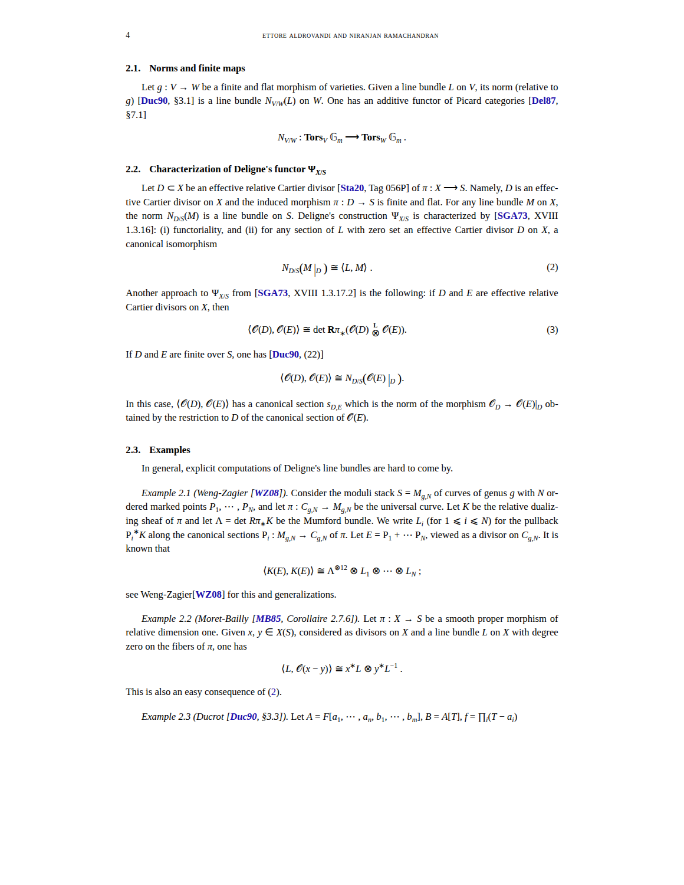4 Ettore Aldrovandi and Niranjan Ramachandran
2.1. Norms and finite maps
Let g : V → W be a finite and flat morphism of varieties. Given a line bundle L on V, its norm (relative to g) [Duc90, §3.1] is a line bundle NV/W(L) on W. One has an additive functor of Picard categories [Del87, §7.1]
NV/W : TorsV 𝔾m ⟶ TorsW 𝔾m .
2.2. Characterization of Deligne's functor ΨX/S
Let D ⊂ X be an effective relative Cartier divisor [Sta20, Tag 056P] of π : X ⟶ S. Namely, D is an effective Cartier divisor on X and the induced morphism π : D → S is finite and flat. For any line bundle M on X, the norm ND/S(M) is a line bundle on S. Deligne's construction ΨX/S is characterized by [SGA73, XVIII 1.3.16]: (i) functoriality, and (ii) for any section of L with zero set an effective Cartier divisor D on X, a canonical isomorphism
ND/S(M |D ) ≅ ⟨L, M⟩ . (2)
Another approach to ΨX/S from [SGA73, XVIII 1.3.17.2] is the following: if D and E are effective relative Cartier divisors on X, then
⟨𝒪(D), 𝒪(E)⟩ ≅ det Rπ∗(𝒪(D) L⊗ 𝒪(E)). (3)
If D and E are finite over S, one has [Duc90, (22)]
⟨𝒪(D), 𝒪(E)⟩ ≅ ND/S(𝒪(E) |D ).
In this case, ⟨𝒪(D), 𝒪(E)⟩ has a canonical section sD,E which is the norm of the morphism 𝒪D → 𝒪(E)|D obtained by the restriction to D of the canonical section of 𝒪(E).
2.3. Examples
In general, explicit computations of Deligne's line bundles are hard to come by.
Example 2.1 (Weng-Zagier [WZ08]). Consider the moduli stack S = Mg,N of curves of genus g with N ordered marked points P1, ⋯ , PN, and let π : Cg,N → Mg,N be the universal curve. Let K be the relative dualizing sheaf of π and let Λ = det Rπ∗K be the Mumford bundle. We write Li (for 1 ⩽ i ⩽ N) for the pullback Pi∗K along the canonical sections Pi : Mg,N → Cg,N of π. Let E = P1 + ⋯ PN, viewed as a divisor on Cg,N. It is known that
⟨K(E), K(E)⟩ ≅ Λ⊗12 ⊗ L1 ⊗ ⋯ ⊗ LN ;
see Weng-Zagier[WZ08] for this and generalizations.
Example 2.2 (Moret-Bailly [MB85, Corollaire 2.7.6]). Let π : X → S be a smooth proper morphism of relative dimension one. Given x, y ∈ X(S), considered as divisors on X and a line bundle L on X with degree zero on the fibers of π, one has
⟨L, 𝒪(x − y)⟩ ≅ x∗L ⊗ y∗L−1 .
This is also an easy consequence of (2).
Example 2.3 (Ducrot [Duc90, §3.3]). Let A = F[a1, ⋯ , an, b1, ⋯ , bm], B = A[T], f = ∏i(T − ai)